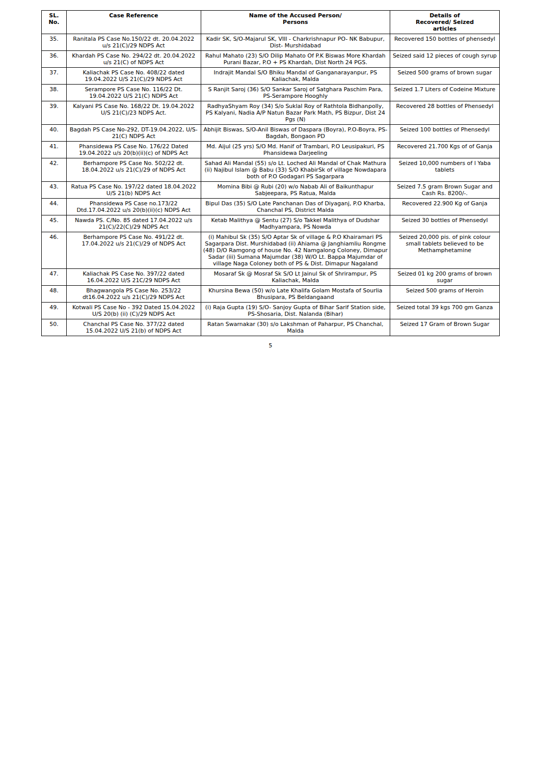| SL. No. | Case Reference | Name of the Accused Person/ Persons | Details of Recovered/ Seized articles |
| --- | --- | --- | --- |
| 35. | Ranitala PS Case No.150/22 dt. 20.04.2022 u/s 21(C)/29 NDPS Act | Kadir SK, S/O-Majarul SK, VIIl - Charkrishnapur PO- NK Babupur, Dist- Murshidabad | Recovered 150 bottles of phensedyl |
| 36. | Khardah PS Case No. 294/22 dt. 20.04.2022 u/s 21(C) of NDPS Act | Rahul Mahato (23) S/O Dilip Mahato Of P.K Biswas More Khardah Purani Bazar, P.O + PS Khardah, Dist North 24 PGS. | Seized said 12 pieces of cough syrup |
| 37. | Kaliachak PS Case No. 408/22 dated 19.04.2022 U/S 21(C)/29 NDPS Act | Indrajit Mandal S/O Bhiku Mandal of Ganganarayanpur, PS Kaliachak, Malda | Seized 500 grams of brown sugar |
| 38. | Serampore PS Case No. 116/22 Dt. 19.04.2022 U/S 21(C) NDPS Act | S Ranjit Saroj (36) S/O Sankar Saroj of Satghara Paschim Para, PS-Serampore Hooghly | Seized 1.7 Liters of Codeine Mixture |
| 39. | Kalyani PS Case No. 168/22 Dt. 19.04.2022 U/S 21(C)/23 NDPS Act. | RadhyaShyam Roy (34) S/o Suklal Roy of Rathtola Bidhanpolly, PS Kalyani, Nadia A/P Natun Bazar Park Math, PS Bizpur, Dist 24 Pgs (N) | Recovered 28 bottles of Phensedyl |
| 40. | Bagdah PS Case No-292, DT-19.04.2022, U/S-21(C) NDPS Act | Abhijit Biswas, S/O-Anil Biswas of Daspara (Boyra), P.O-Boyra, PS-Bagdah, Bongaon PD | Seized 100 bottles of Phensedyl |
| 41. | Phansidewa PS Case No. 176/22 Dated 19.04.2022 u/s 20(b)(ii)(c) of NDPS Act | Md. Aijul (25 yrs) S/O Md. Hanif of Trambari, P.O Leusipakuri, PS Phansidewa Darjeeling | Recovered 21.700 Kgs of of Ganja |
| 42. | Berhampore PS Case No. 502/22 dt. 18.04.2022 u/s 21(C)/29 of NDPS Act | Sahad Ali Mandal (55) s/o Lt. Loched Ali Mandal of Chak Mathura (ii) Najibul Islam @ Babu (33) S/O KhabirSk of village Nowdapara both of P.O Godagari PS Sagarpara | Seized 10,000 numbers of l Yaba tablets |
| 43. | Ratua PS Case No. 197/22 dated 18.04.2022 U/S 21(b) NDPS Act | Momina Bibi @ Rubi (20) w/o Nabab Ali of Baikunthapur Sabjeepara, PS Ratua, Malda | Seized 7.5 gram Brown Sugar and Cash Rs. 8200/-. |
| 44. | Phansidewa PS Case no.173/22 Dtd.17.04.2022 u/s 20(b)(ii)(c) NDPS Act | Bipul Das (35) S/O Late Panchanan Das of Diyaganj, P.O Kharba, Chanchal PS, District Malda | Recovered 22.900 Kg of Ganja |
| 45. | Nawda PS. C/No. 85 dated 17.04.2022 u/s 21(C)/22(C)/29 NDPS Act | Ketab Malithya @ Sentu (27) S/o Takkel Malithya of Dudshar Madhyampara, PS Nowda | Seized 30 bottles of Phensedyl |
| 46. | Berhampore PS Case No. 491/22 dt. 17.04.2022 u/s 21(C)/29 of NDPS Act | (i) Mahibul Sk (35) S/O Aptar Sk of village & P.O Khairamari PS Sagarpara Dist. Murshidabad (ii) Ahiama @ Janghiamliu Rongme (48) D/O Ramgong of house No. 42 Namgalong Coloney, Dimapur Sadar (iii) Sumana Majumdar (38) W/O Lt. Bappa Majumdar of village Naga Coloney both of PS & Dist. Dimapur Nagaland | Seized 20,000 pis. of pink colour small tablets believed to be Methamphetamine |
| 47. | Kaliachak PS Case No. 397/22 dated 16.04.2022 U/S 21C/29 NDPS Act | Mosaraf Sk @ Mosraf Sk S/O Lt Jainul Sk of Shrirampur, PS Kaliachak, Malda | Seized 01 kg 200 grams of brown sugar |
| 48. | Bhagwangola PS Case No. 253/22 dt16.04.2022 u/s 21(C)/29 NDPS Act | Khursina Bewa (50) w/o Late Khalifa Golam Mostafa of Sourlia Bhusipara, PS Beldangaand | Seized 500 grams of Heroin |
| 49. | Kotwali PS Case No - 392 Dated 15.04.2022 U/S 20(b) (ii) (C)/29 NDPS Act | (i) Raja Gupta (19) S/O- Sanjoy Gupta of Bihar Sarif Station side, PS-Shosaria, Dist. Nalanda (Bihar) | Seized total 39 kgs 700 gm Ganza |
| 50. | Chanchal PS Case No. 377/22 dated 15.04.2022 U/S 21(b) of NDPS Act | Ratan Swarnakar (30) s/o Lakshman of Paharpur, PS Chanchal, Malda | Seized 17 Gram of Brown Sugar |
5